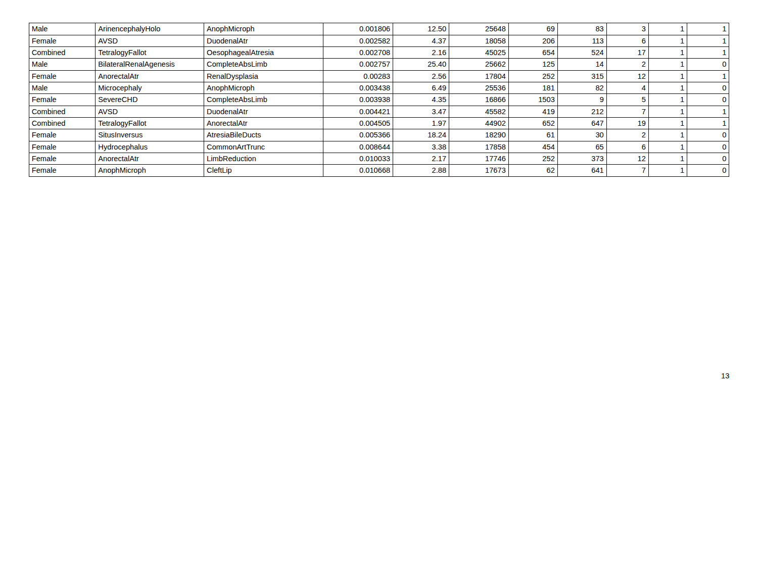| Male | ArinencephalyHolo | AnophMicroph | 0.001806 | 12.50 | 25648 | 69 | 83 | 3 | 1 | 1 |
| Female | AVSD | DuodenalAtr | 0.002582 | 4.37 | 18058 | 206 | 113 | 6 | 1 | 1 |
| Combined | TetralogyFallot | OesophagealAtresia | 0.002708 | 2.16 | 45025 | 654 | 524 | 17 | 1 | 1 |
| Male | BilateralRenalAgenesis | CompleteAbsLimb | 0.002757 | 25.40 | 25662 | 125 | 14 | 2 | 1 | 0 |
| Female | AnorectalAtr | RenalDysplasia | 0.00283 | 2.56 | 17804 | 252 | 315 | 12 | 1 | 1 |
| Male | Microcephaly | AnophMicroph | 0.003438 | 6.49 | 25536 | 181 | 82 | 4 | 1 | 0 |
| Female | SevereCHD | CompleteAbsLimb | 0.003938 | 4.35 | 16866 | 1503 | 9 | 5 | 1 | 0 |
| Combined | AVSD | DuodenalAtr | 0.004421 | 3.47 | 45582 | 419 | 212 | 7 | 1 | 1 |
| Combined | TetralogyFallot | AnorectalAtr | 0.004505 | 1.97 | 44902 | 652 | 647 | 19 | 1 | 1 |
| Female | SitusInversus | AtresiaBileDucts | 0.005366 | 18.24 | 18290 | 61 | 30 | 2 | 1 | 0 |
| Female | Hydrocephalus | CommonArtTrunc | 0.008644 | 3.38 | 17858 | 454 | 65 | 6 | 1 | 0 |
| Female | AnorectalAtr | LimbReduction | 0.010033 | 2.17 | 17746 | 252 | 373 | 12 | 1 | 0 |
| Female | AnophMicroph | CleftLip | 0.010668 | 2.88 | 17673 | 62 | 641 | 7 | 1 | 0 |
13